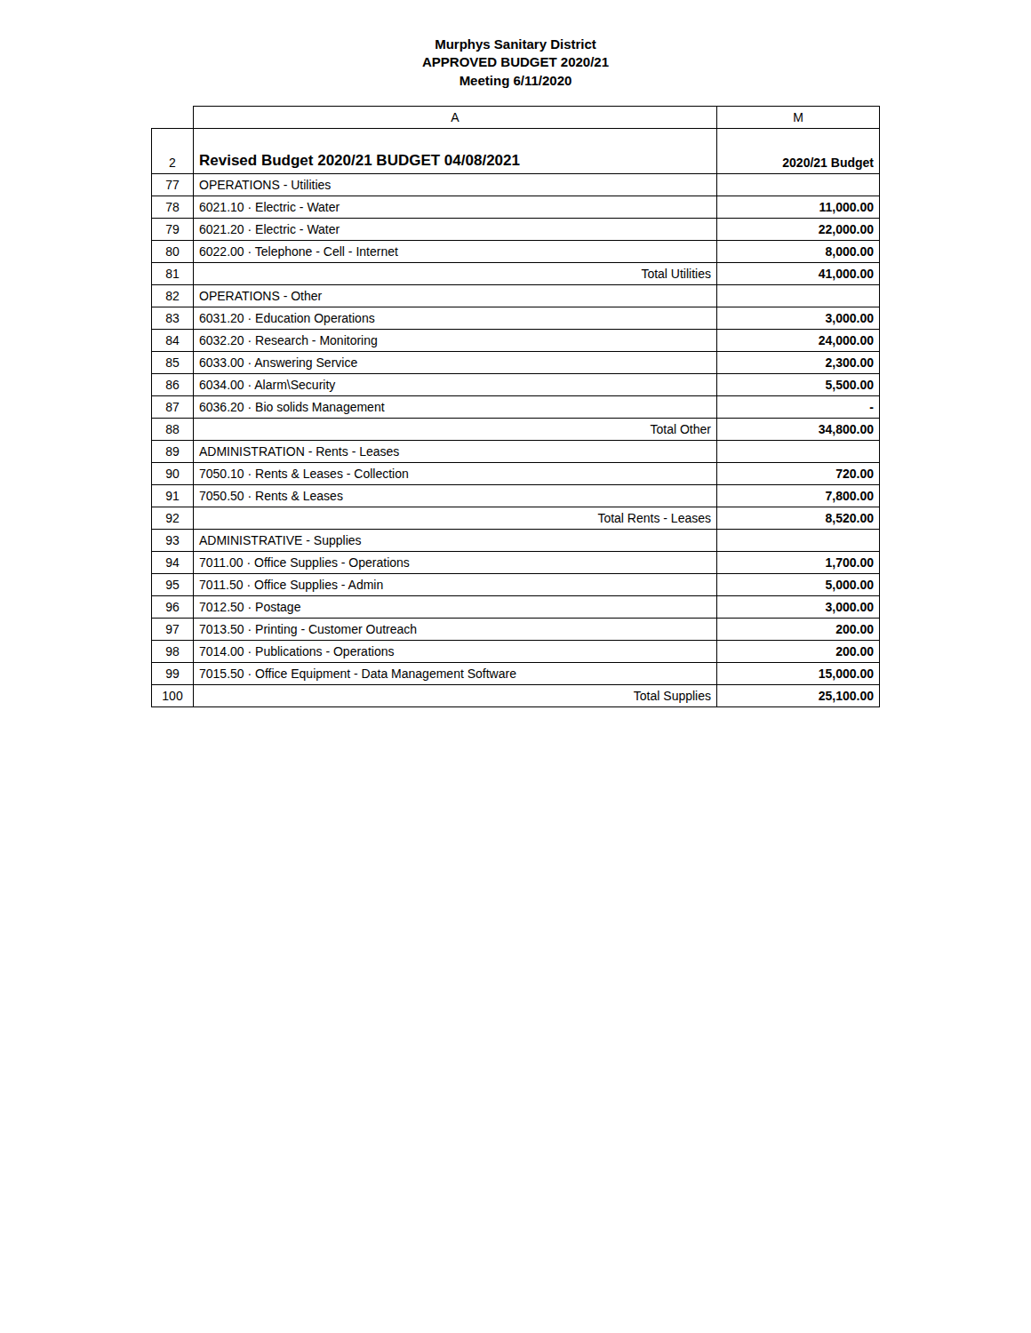Murphys Sanitary District
APPROVED BUDGET 2020/21
Meeting 6/11/2020
| | A | M |
| 2 | Revised Budget 2020/21 BUDGET 04/08/2021 | 2020/21 Budget |
| 77 | OPERATIONS - Utilities | |
| 78 | 6021.10 · Electric - Water | 11,000.00 |
| 79 | 6021.20 · Electric - Water | 22,000.00 |
| 80 | 6022.00 · Telephone - Cell - Internet | 8,000.00 |
| 81 | Total Utilities | 41,000.00 |
| 82 | OPERATIONS - Other | |
| 83 | 6031.20 · Education Operations | 3,000.00 |
| 84 | 6032.20 · Research - Monitoring | 24,000.00 |
| 85 | 6033.00 · Answering Service | 2,300.00 |
| 86 | 6034.00 · Alarm\Security | 5,500.00 |
| 87 | 6036.20 · Bio solids Management | - |
| 88 | Total Other | 34,800.00 |
| 89 | ADMINISTRATION - Rents - Leases | |
| 90 | 7050.10 · Rents & Leases - Collection | 720.00 |
| 91 | 7050.50 · Rents & Leases | 7,800.00 |
| 92 | Total Rents - Leases | 8,520.00 |
| 93 | ADMINISTRATIVE - Supplies | |
| 94 | 7011.00 · Office Supplies - Operations | 1,700.00 |
| 95 | 7011.50 · Office Supplies - Admin | 5,000.00 |
| 96 | 7012.50 · Postage | 3,000.00 |
| 97 | 7013.50 · Printing - Customer Outreach | 200.00 |
| 98 | 7014.00 · Publications - Operations | 200.00 |
| 99 | 7015.50 · Office Equipment - Data Management Software | 15,000.00 |
| 100 | Total Supplies | 25,100.00 |